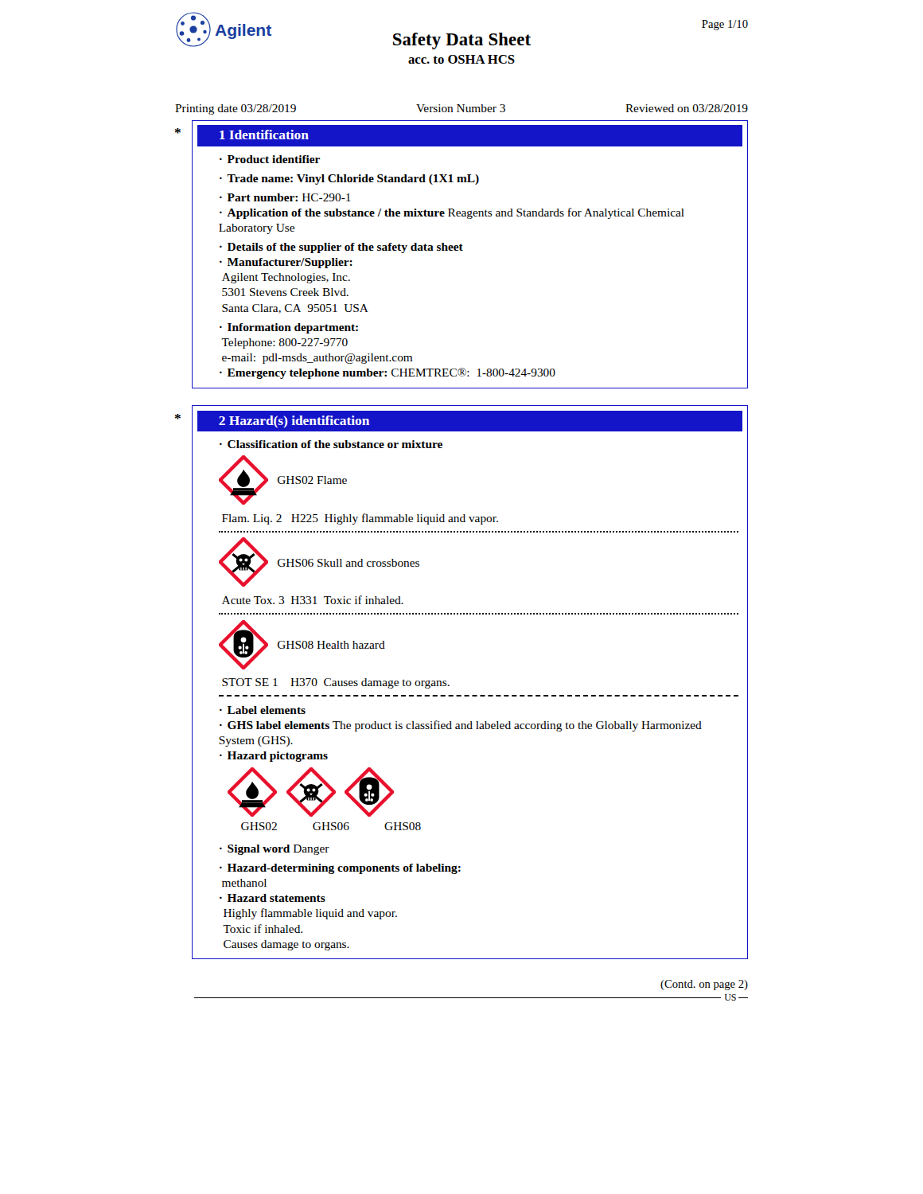Agilent
Page 1/10
Safety Data Sheet
acc. to OSHA HCS
Printing date 03/28/2019
Version Number 3
Reviewed on 03/28/2019
*
1 Identification
Product identifier
Trade name: Vinyl Chloride Standard (1X1 mL)
Part number: HC-290-1
Application of the substance / the mixture Reagents and Standards for Analytical Chemical Laboratory Use
Details of the supplier of the safety data sheet
Manufacturer/Supplier:
Agilent Technologies, Inc.
5301 Stevens Creek Blvd.
Santa Clara, CA 95051 USA
Information department:
Telephone: 800-227-9770
e-mail: pdl-msds_author@agilent.com
Emergency telephone number: CHEMTREC®: 1-800-424-9300
*
2 Hazard(s) identification
Classification of the substance or mixture
GHS02 Flame
Flam. Liq. 2 H225 Highly flammable liquid and vapor.
GHS06 Skull and crossbones
Acute Tox. 3 H331 Toxic if inhaled.
GHS08 Health hazard
STOT SE 1 H370 Causes damage to organs.
Label elements
GHS label elements The product is classified and labeled according to the Globally Harmonized System (GHS).
Hazard pictograms
GHS02 GHS06 GHS08
Signal word Danger
Hazard-determining components of labeling:
methanol
Hazard statements
Highly flammable liquid and vapor.
Toxic if inhaled.
Causes damage to organs.
(Contd. on page 2)
US